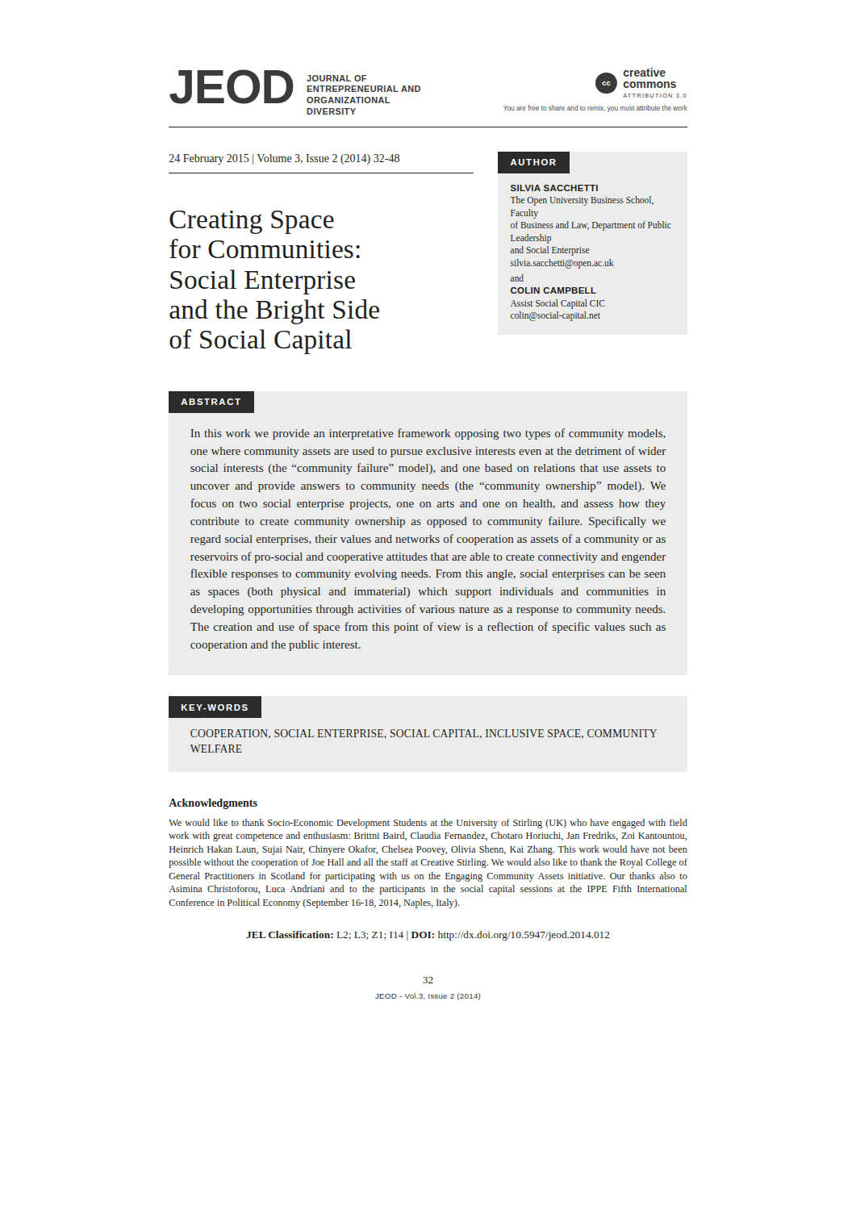JEOD
Journal of
Entrepreneurial and
Organizational
Diversity
cc creative
commons
ATTRIBUTION 3.0
You are free to share and to remix, you must attribute the work
24 February 2015 | Volume 3, Issue 2 (2014) 32-48
Creating Space
for Communities:
Social Enterprise
and the Bright Side
of Social Capital
AUTHOR
SILVIA SACCHETTI
The Open University Business School, Faculty
of Business and Law, Department of Public Leadership
and Social Enterprise
silvia.sacchetti@open.ac.uk
and
COLIN CAMPBELL
Assist Social Capital CIC
colin@social-capital.net
ABSTRACT
In this work we provide an interpretative framework opposing two types of community models, one where community assets are used to pursue exclusive interests even at the detriment of wider social interests (the “community failure” model), and one based on relations that use assets to uncover and provide answers to community needs (the “community ownership” model). We focus on two social enterprise projects, one on arts and one on health, and assess how they contribute to create community ownership as opposed to community failure. Specifically we regard social enterprises, their values and networks of cooperation as assets of a community or as reservoirs of pro-social and cooperative attitudes that are able to create connectivity and engender flexible responses to community evolving needs. From this angle, social enterprises can be seen as spaces (both physical and immaterial) which support individuals and communities in developing opportunities through activities of various nature as a response to community needs. The creation and use of space from this point of view is a reflection of specific values such as cooperation and the public interest.
KEY-WORDS
COOPERATION, SOCIAL ENTERPRISE, SOCIAL CAPITAL, INCLUSIVE SPACE, COMMUNITY WELFARE
Acknowledgments
We would like to thank Socio-Economic Development Students at the University of Stirling (UK) who have engaged with field work with great competence and enthusiasm: Brittni Baird, Claudia Fernandez, Chotaro Horiuchi, Jan Fredriks, Zoi Kantountou, Heinrich Hakan Laun, Sujai Nair, Chinyere Okafor, Chelsea Poovey, Olivia Shenn, Kai Zhang. This work would have not been possible without the cooperation of Joe Hall and all the staff at Creative Stirling. We would also like to thank the Royal College of General Practitioners in Scotland for participating with us on the Engaging Community Assets initiative. Our thanks also to Asimina Christoforou, Luca Andriani and to the participants in the social capital sessions at the IPPE Fifth International Conference in Political Economy (September 16-18, 2014, Naples, Italy).
JEL Classification: L2; L3; Z1; I14 | DOI: http://dx.doi.org/10.5947/jeod.2014.012
32
JEOD - Vol.3, Issue 2 (2014)